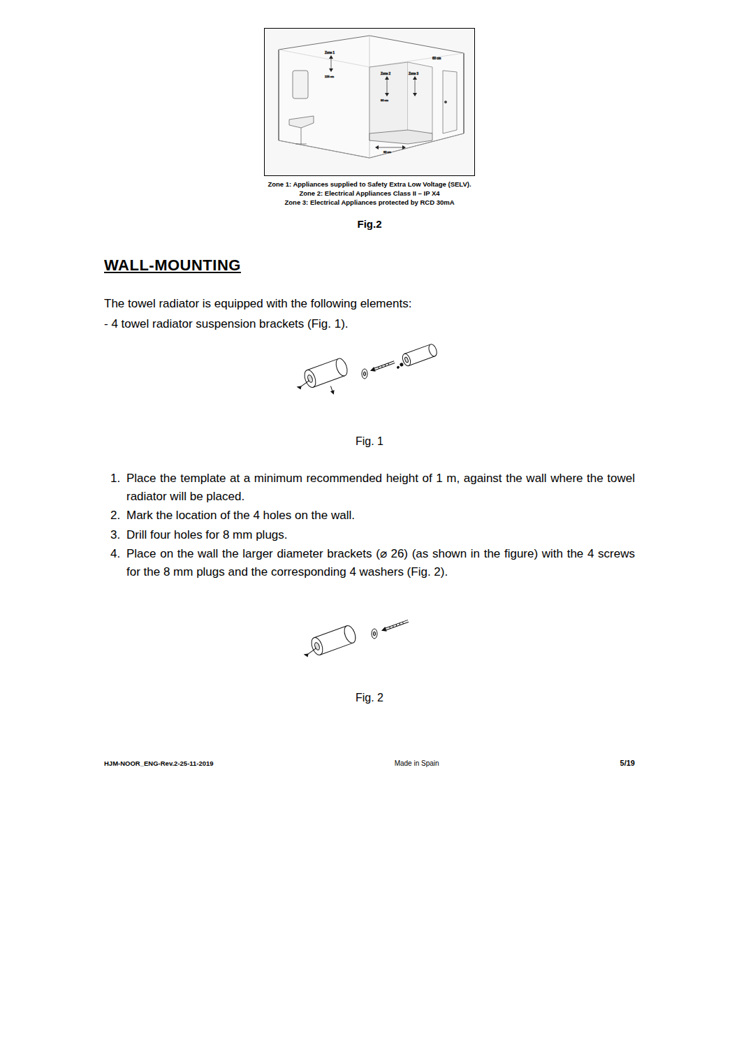Zone 1 Zone 2 Zone 3 60 cm 225 cm 60 cm 60 cm
Zone 1: Appliances supplied to Safety Extra Low Voltage (SELV).
Zone 2: Electrical Appliances Class II – IP X4
Zone 3: Electrical Appliances protected by RCD 30mA
Fig.2
WALL-MOUNTING
The towel radiator is equipped with the following elements:
- 4 towel radiator suspension brackets (Fig. 1).
Fig. 1
Place the template at a minimum recommended height of 1 m, against the wall where the towel radiator will be placed.
Mark the location of the 4 holes on the wall.
Drill four holes for 8 mm plugs.
Place on the wall the larger diameter brackets (⌀ 26) (as shown in the figure) with the 4 screws for the 8 mm plugs and the corresponding 4 washers (Fig. 2).
Fig. 2
HJM-NOOR_ENG-Rev.2-25-11-2019
Made in Spain
5/19